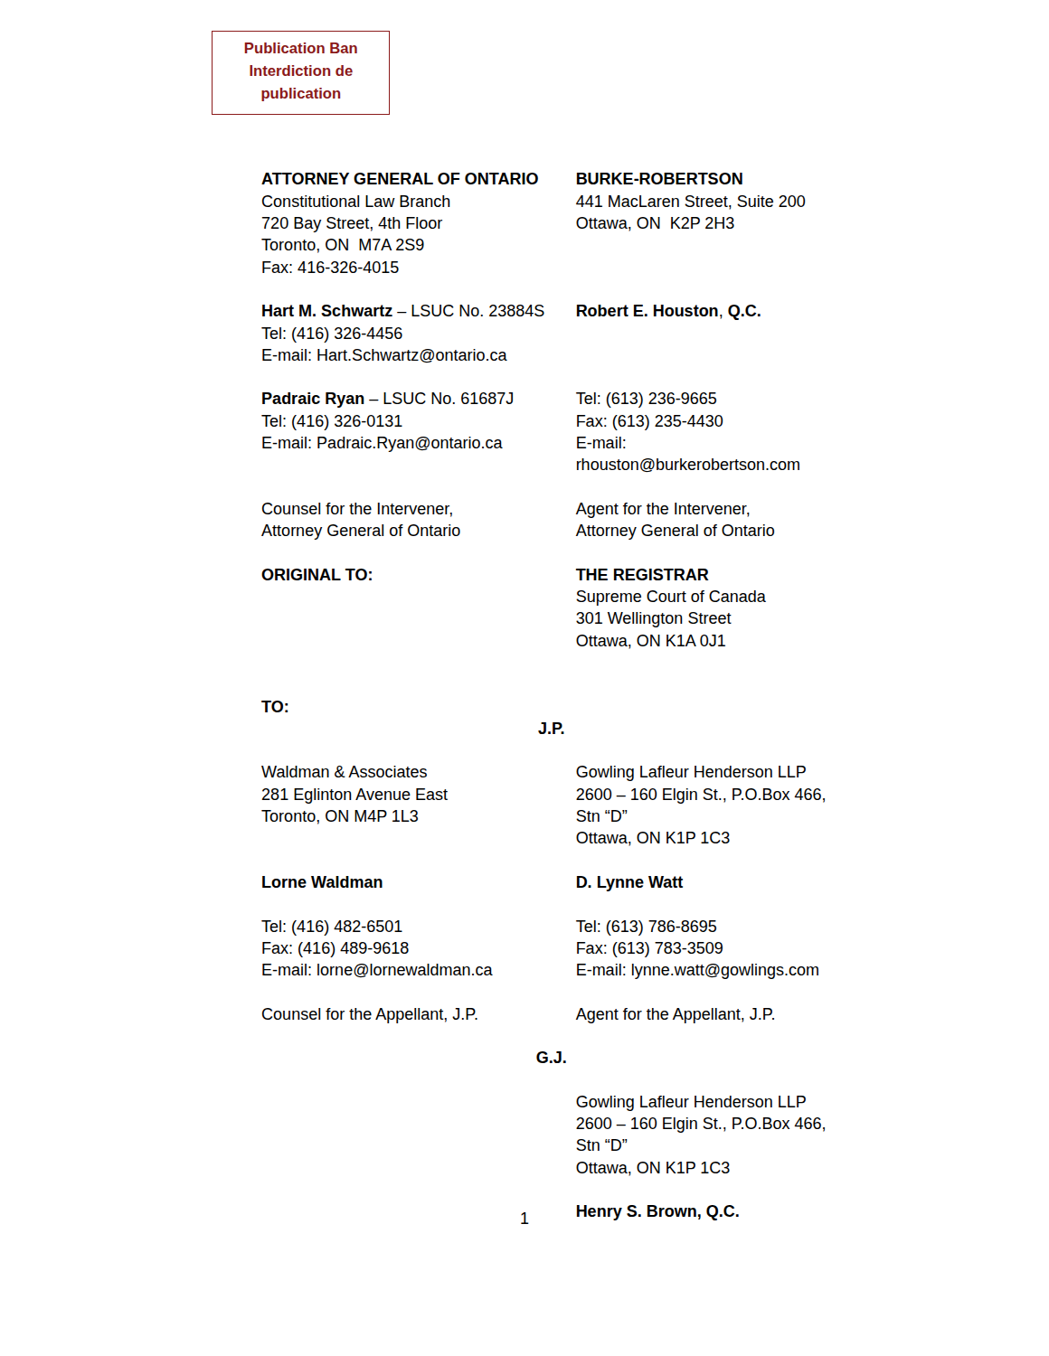Publication Ban
Interdiction de
publication
| ATTORNEY GENERAL OF ONTARIO Constitutional Law Branch 720 Bay Street, 4th Floor Toronto, ON M7A 2S9 Fax: 416-326-4015 | BURKE-ROBERTSON 441 MacLaren Street, Suite 200 Ottawa, ON K2P 2H3 |
| Hart M. Schwartz – LSUC No. 23884S Tel: (416) 326-4456 E-mail: Hart.Schwartz@ontario.ca | Robert E. Houston , Q.C. |
| Padraic Ryan – LSUC No. 61687J Tel: (416) 326-0131 E-mail: Padraic.Ryan@ontario.ca | Tel: (613) 236-9665 Fax: (613) 235-4430 E-mail: rhouston@burkerobertson.com |
| Counsel for the Intervener, Attorney General of Ontario | Agent for the Intervener, Attorney General of Ontario |
| ORIGINAL TO: | THE REGISTRAR Supreme Court of Canada 301 Wellington Street Ottawa, ON K1A 0J1 |
| TO: | |
J.P.
| Waldman & Associates 281 Eglinton Avenue East Toronto, ON M4P 1L3 | Gowling Lafleur Henderson LLP 2600 – 160 Elgin St., P.O.Box 466, Stn “D” Ottawa, ON K1P 1C3 |
| Lorne Waldman | D. Lynne Watt |
| Tel: (416) 482-6501 Fax: (416) 489-9618 E-mail: lorne@lornewaldman.ca | Tel: (613) 786-8695 Fax: (613) 783-3509 E-mail: lynne.watt@gowlings.com |
| Counsel for the Appellant, J.P. | Agent for the Appellant, J.P. |
G.J.
| | Gowling Lafleur Henderson LLP 2600 – 160 Elgin St., P.O.Box 466, Stn “D” Ottawa, ON K1P 1C3 |
| | Henry S. Brown, Q.C. |
1